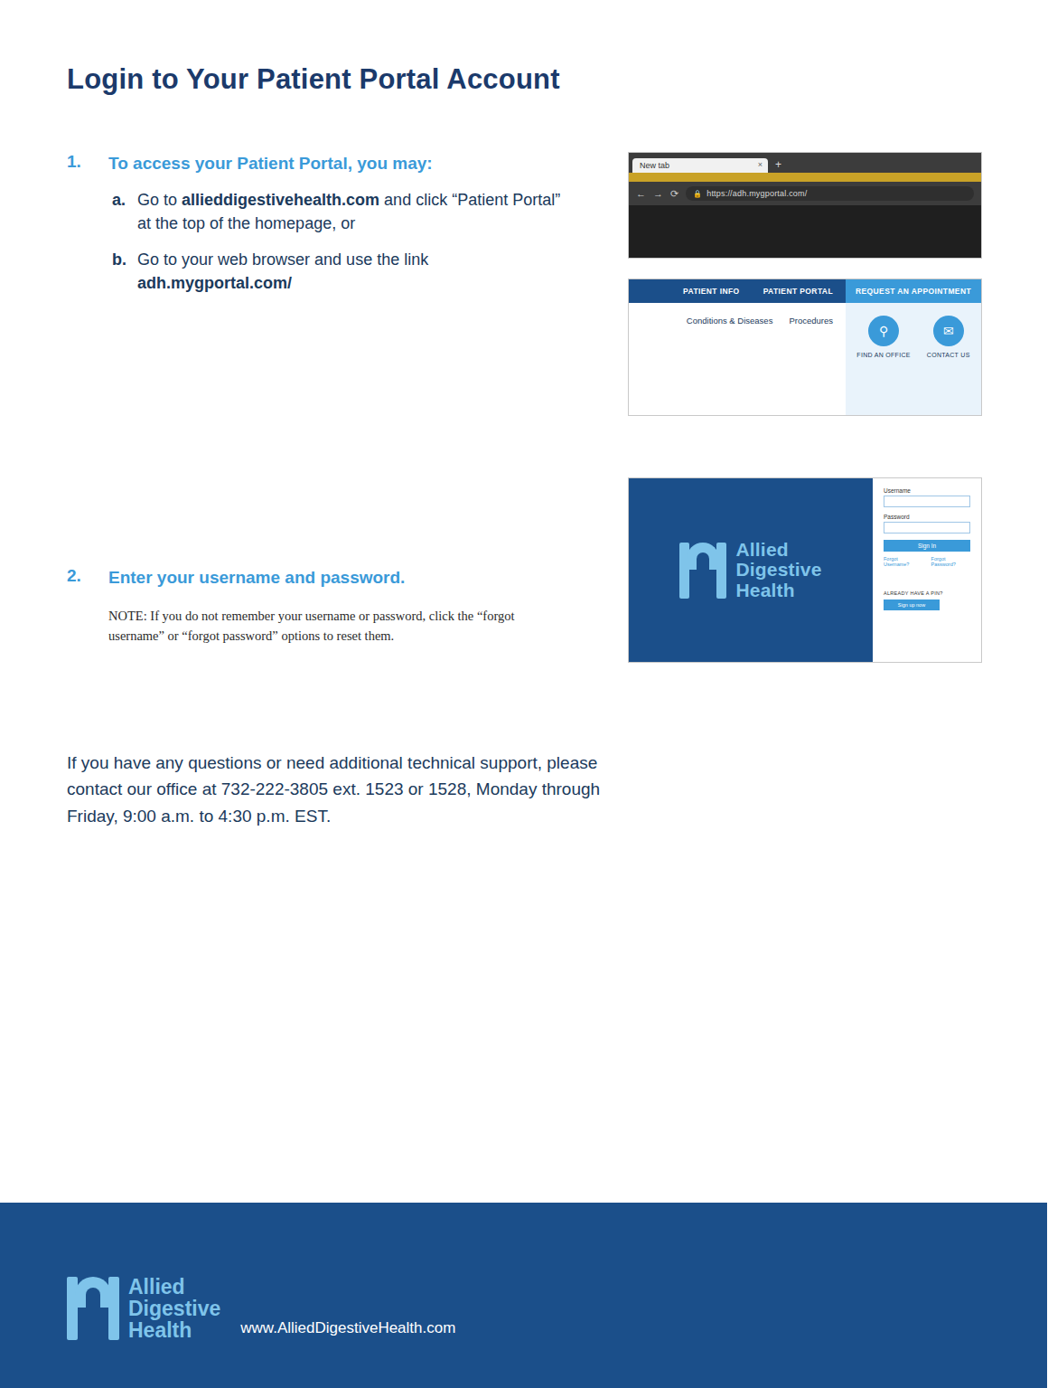Login to Your Patient Portal Account
1.
To access your Patient Portal, you may:
a. Go to allieddigestivehealth.com and click “Patient Portal” at the top of the homepage, or
b. Go to your web browser and use the link adh.mygportal.com/
2.
Enter your username and password.
NOTE: If you do not remember your username or password, click the “forgot username” or “forgot password” options to reset them.
If you have any questions or need additional technical support, please contact our office at 732-222-3805 ext. 1523 or 1528, Monday through Friday, 9:00 a.m. to 4:30 p.m. EST.
New tab×
+
← → ⟳
🔒https://adh.mygportal.com/
PATIENT INFO PATIENT PORTAL
REQUEST AN APPOINTMENT
Conditions & Diseases Procedures
⚲
FIND AN OFFICE
✉
CONTACT US
Allied
Digestive
Health
Username
Password
Sign In
Forgot Username? Forgot Password?
ALREADY HAVE A PIN?
Sign up now
Allied
Digestive
Health
www.AlliedDigestiveHealth.com